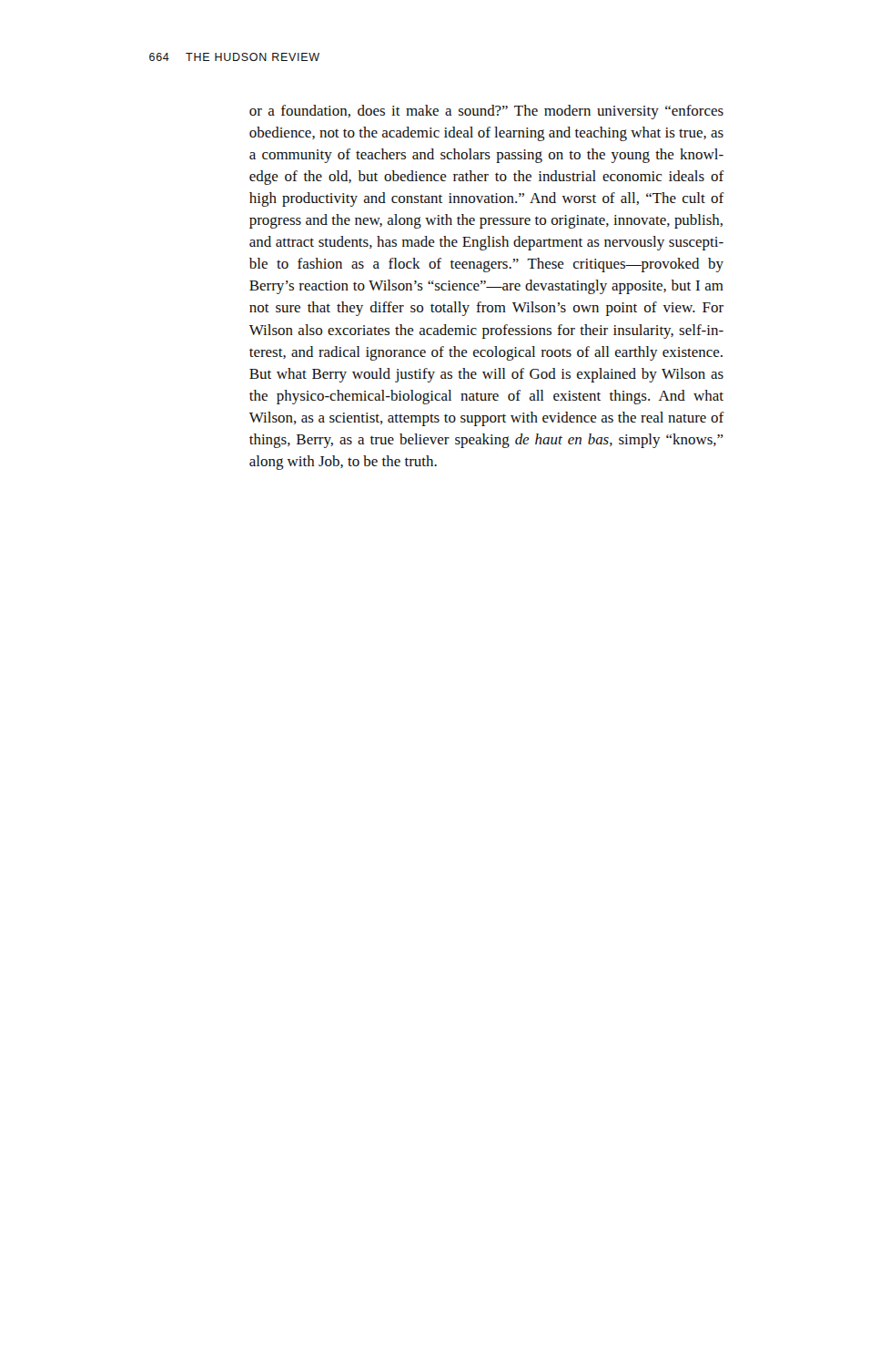664 THE HUDSON REVIEW
or a foundation, does it make a sound?” The modern university “enforces obedience, not to the academic ideal of learning and teaching what is true, as a community of teachers and scholars passing on to the young the knowledge of the old, but obedience rather to the industrial economic ideals of high productivity and constant innovation.” And worst of all, “The cult of progress and the new, along with the pressure to originate, innovate, publish, and attract students, has made the English department as nervously susceptible to fashion as a flock of teenagers.” These critiques—provoked by Berry’s reaction to Wilson’s “science”—are devastatingly apposite, but I am not sure that they differ so totally from Wilson’s own point of view. For Wilson also excoriates the academic professions for their insularity, self-interest, and radical ignorance of the ecological roots of all earthly existence. But what Berry would justify as the will of God is explained by Wilson as the physico-chemical-biological nature of all existent things. And what Wilson, as a scientist, attempts to support with evidence as the real nature of things, Berry, as a true believer speaking de haut en bas, simply “knows,” along with Job, to be the truth.